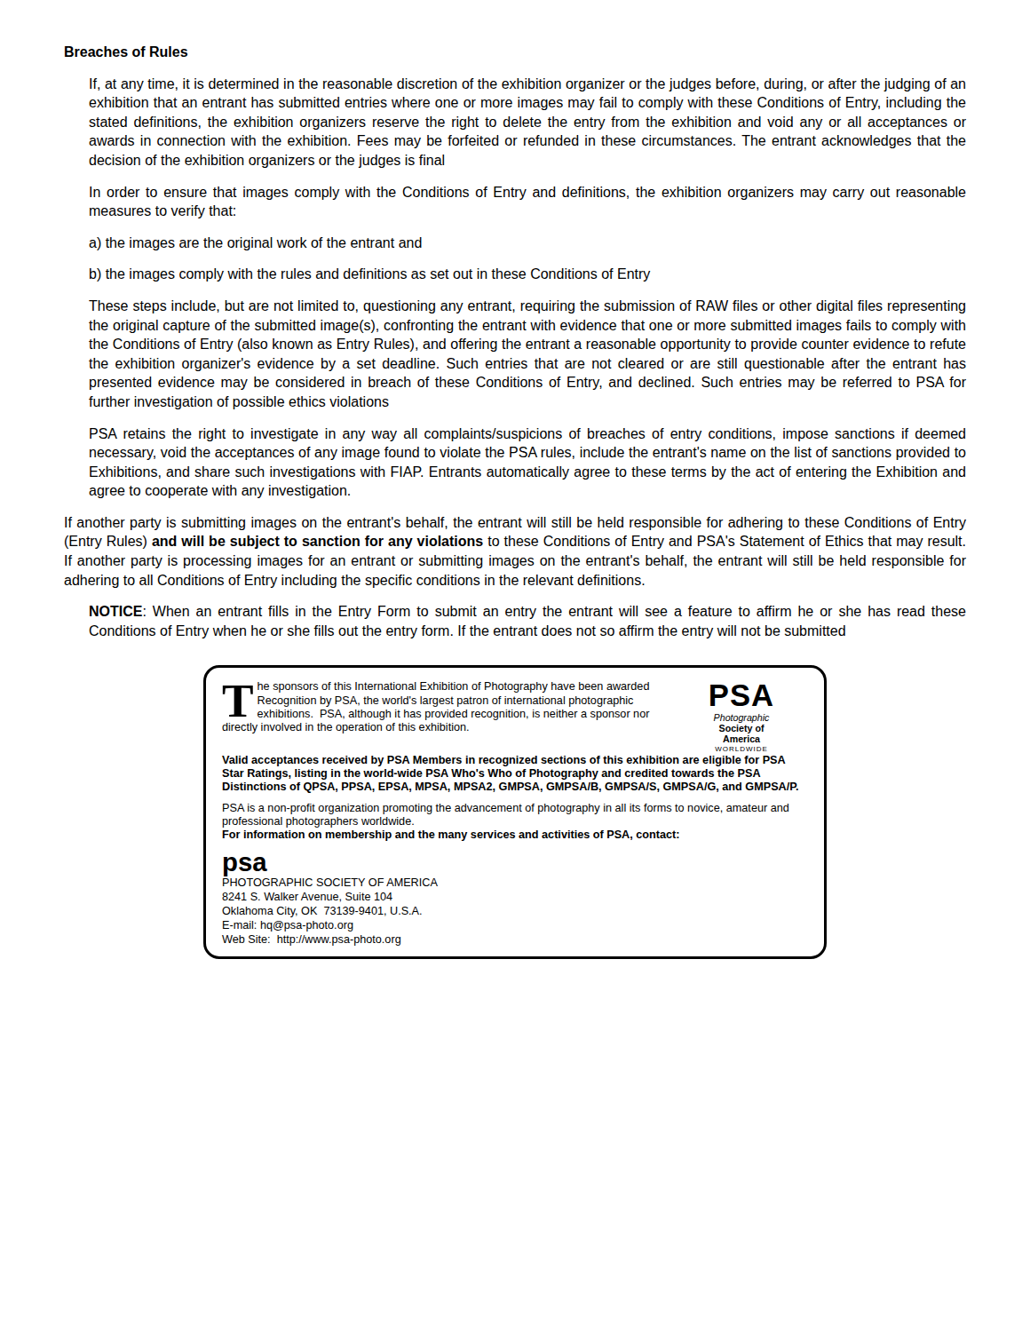Breaches of Rules
If, at any time, it is determined in the reasonable discretion of the exhibition organizer or the judges before, during, or after the judging of an exhibition that an entrant has submitted entries where one or more images may fail to comply with these Conditions of Entry, including the stated definitions, the exhibition organizers reserve the right to delete the entry from the exhibition and void any or all acceptances or awards in connection with the exhibition. Fees may be forfeited or refunded in these circumstances. The entrant acknowledges that the decision of the exhibition organizers or the judges is final
In order to ensure that images comply with the Conditions of Entry and definitions, the exhibition organizers may carry out reasonable measures to verify that:
a) the images are the original work of the entrant and
b) the images comply with the rules and definitions as set out in these Conditions of Entry
These steps include, but are not limited to, questioning any entrant, requiring the submission of RAW files or other digital files representing the original capture of the submitted image(s), confronting the entrant with evidence that one or more submitted images fails to comply with the Conditions of Entry (also known as Entry Rules), and offering the entrant a reasonable opportunity to provide counter evidence to refute the exhibition organizer's evidence by a set deadline. Such entries that are not cleared or are still questionable after the entrant has presented evidence may be considered in breach of these Conditions of Entry, and declined. Such entries may be referred to PSA for further investigation of possible ethics violations
PSA retains the right to investigate in any way all complaints/suspicions of breaches of entry conditions, impose sanctions if deemed necessary, void the acceptances of any image found to violate the PSA rules, include the entrant's name on the list of sanctions provided to Exhibitions, and share such investigations with FIAP. Entrants automatically agree to these terms by the act of entering the Exhibition and agree to cooperate with any investigation.
If another party is submitting images on the entrant's behalf, the entrant will still be held responsible for adhering to these Conditions of Entry (Entry Rules) and will be subject to sanction for any violations to these Conditions of Entry and PSA's Statement of Ethics that may result. If another party is processing images for an entrant or submitting images on the entrant's behalf, the entrant will still be held responsible for adhering to all Conditions of Entry including the specific conditions in the relevant definitions.
NOTICE: When an entrant fills in the Entry Form to submit an entry the entrant will see a feature to affirm he or she has read these Conditions of Entry when he or she fills out the entry form. If the entrant does not so affirm the entry will not be submitted
The sponsors of this International Exhibition of Photography have been awarded Recognition by PSA, the world's largest patron of international photographic exhibitions. PSA, although it has provided recognition, is neither a sponsor nor directly involved in the operation of this exhibition.
PSA
Photographic
Society of
America
WORLDWIDE
Valid acceptances received by PSA Members in recognized sections of this exhibition are eligible for PSA Star Ratings, listing in the world-wide PSA Who's Who of Photography and credited towards the PSA Distinctions of QPSA, PPSA, EPSA, MPSA, MPSA2, GMPSA, GMPSA/B, GMPSA/S, GMPSA/G, and GMPSA/P.
PSA is a non-profit organization promoting the advancement of photography in all its forms to novice, amateur and professional photographers worldwide.
For information on membership and the many services and activities of PSA, contact:
psa
PHOTOGRAPHIC SOCIETY OF AMERICA
8241 S. Walker Avenue, Suite 104
Oklahoma City, OK 73139-9401, U.S.A.
E-mail: hq@psa-photo.org
Web Site: http://www.psa-photo.org